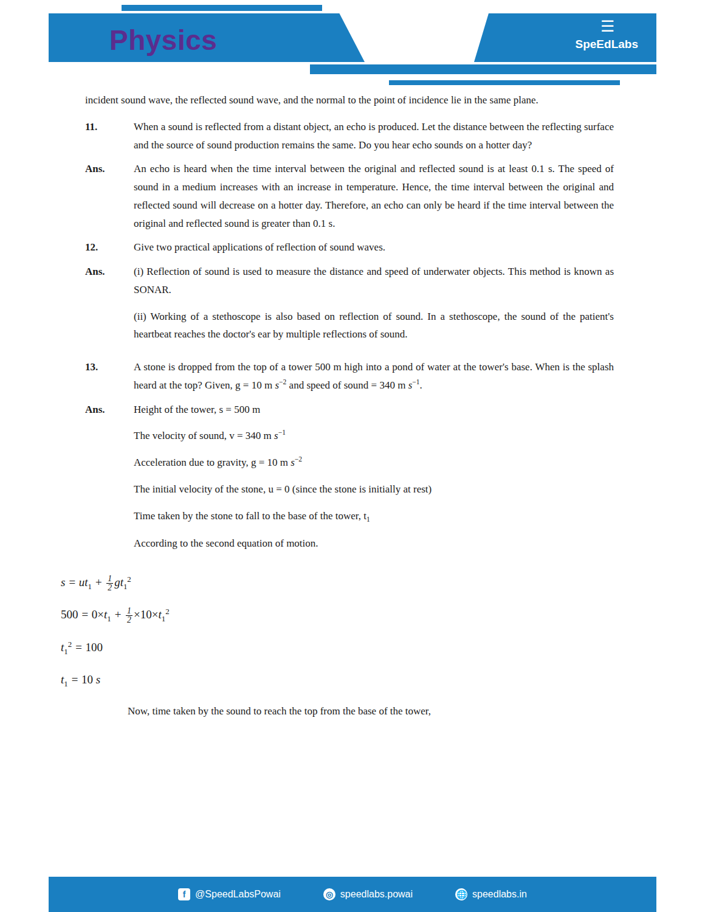Physics
☰
SpeEdLabs
incident sound wave, the reflected sound wave, and the normal to the point of incidence lie in the same plane.
11.
When a sound is reflected from a distant object, an echo is produced. Let the distance between the reflecting surface and the source of sound production remains the same. Do you hear echo sounds on a hotter day?
Ans.
An echo is heard when the time interval between the original and reflected sound is at least 0.1 s. The speed of sound in a medium increases with an increase in temperature. Hence, the time interval between the original and reflected sound will decrease on a hotter day. Therefore, an echo can only be heard if the time interval between the original and reflected sound is greater than 0.1 s.
12.
Give two practical applications of reflection of sound waves.
Ans.
(i) Reflection of sound is used to measure the distance and speed of underwater objects. This method is known as SONAR.
(ii) Working of a stethoscope is also based on reflection of sound. In a stethoscope, the sound of the patient's heartbeat reaches the doctor's ear by multiple reflections of sound.
13.
A stone is dropped from the top of a tower 500 m high into a pond of water at the tower's base. When is the splash heard at the top? Given, g = 10 m s−2 and speed of sound = 340 m s−1.
Ans.
Height of the tower, s = 500 m
The velocity of sound, v = 340 m s−1
Acceleration due to gravity, g = 10 m s−2
The initial velocity of the stone, u = 0 (since the stone is initially at rest)
Time taken by the stone to fall to the base of the tower, t1
According to the second equation of motion.
s = ut1 + 12gt12 500 = 0×t1 + 12×10×t12 t12 = 100 t1 = 10 s
Now, time taken by the sound to reach the top from the base of the tower,
f@SpeedLabsPowai ◎speedlabs.powai 🌐speedlabs.in